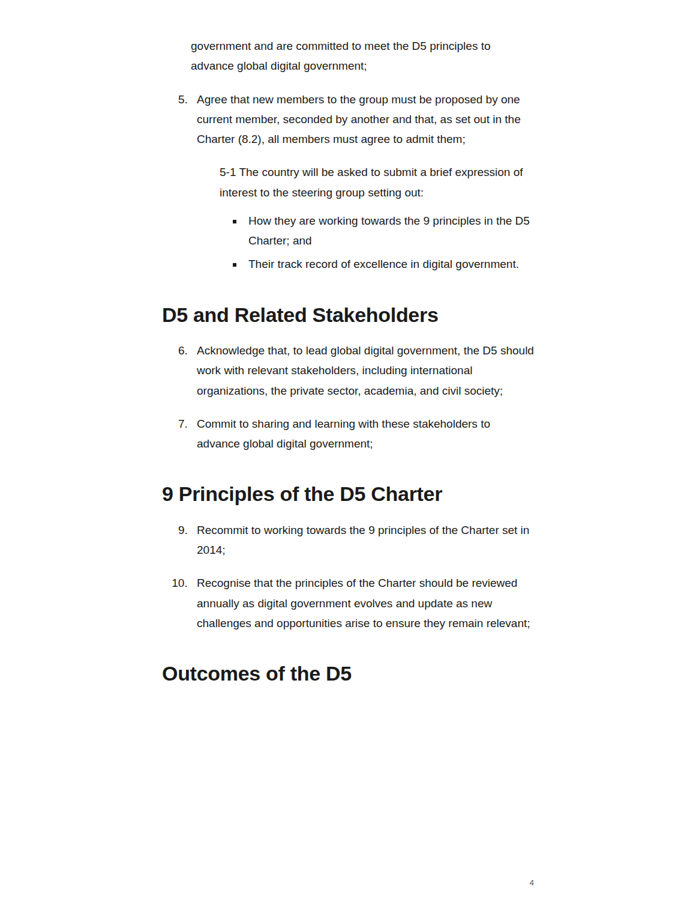government and are committed to meet the D5 principles to advance global digital government;
Agree that new members to the group must be proposed by one current member, seconded by another and that, as set out in the Charter (8.2), all members must agree to admit them;
5-1 The country will be asked to submit a brief expression of interest to the steering group setting out:
How they are working towards the 9 principles in the D5 Charter; and
Their track record of excellence in digital government.
D5 and Related Stakeholders
Acknowledge that, to lead global digital government, the D5 should work with relevant stakeholders, including international organizations, the private sector, academia, and civil society;
Commit to sharing and learning with these stakeholders to advance global digital government;
9 Principles of the D5 Charter
Recommit to working towards the 9 principles of the Charter set in 2014;
Recognise that the principles of the Charter should be reviewed annually as digital government evolves and update as new challenges and opportunities arise to ensure they remain relevant;
Outcomes of the D5
4